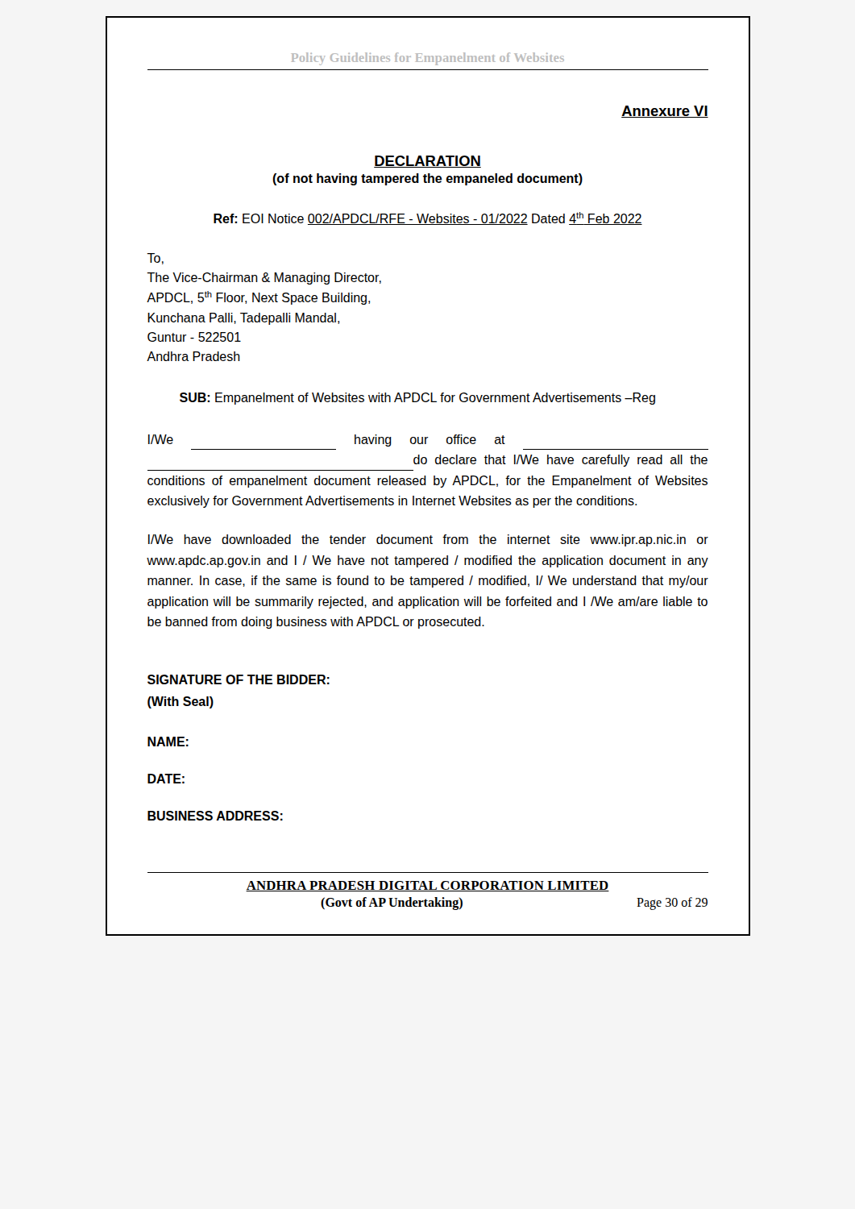Policy Guidelines for Empanelment of Websites
Annexure VI
DECLARATION
(of not having tampered the empaneled document)
Ref: EOI Notice 002/APDCL/RFE - Websites - 01/2022 Dated 4th Feb 2022
To,
The Vice-Chairman & Managing Director,
APDCL, 5th Floor, Next Space Building,
Kunchana Palli, Tadepalli Mandal,
Guntur - 522501
Andhra Pradesh
SUB: Empanelment of Websites with APDCL for Government Advertisements –Reg
I/We having our office at do declare that I/We have carefully read all the conditions of empanelment document released by APDCL, for the Empanelment of Websites exclusively for Government Advertisements in Internet Websites as per the conditions.
I/We have downloaded the tender document from the internet site www.ipr.ap.nic.in or www.apdc.ap.gov.in and I / We have not tampered / modified the application document in any manner. In case, if the same is found to be tampered / modified, I/ We understand that my/our application will be summarily rejected, and application will be forfeited and I /We am/are liable to be banned from doing business with APDCL or prosecuted.
SIGNATURE OF THE BIDDER:
(With Seal)
NAME:
DATE:
BUSINESS ADDRESS:
ANDHRA PRADESH DIGITAL CORPORATION LIMITED
(Govt of AP Undertaking) Page 30 of 29